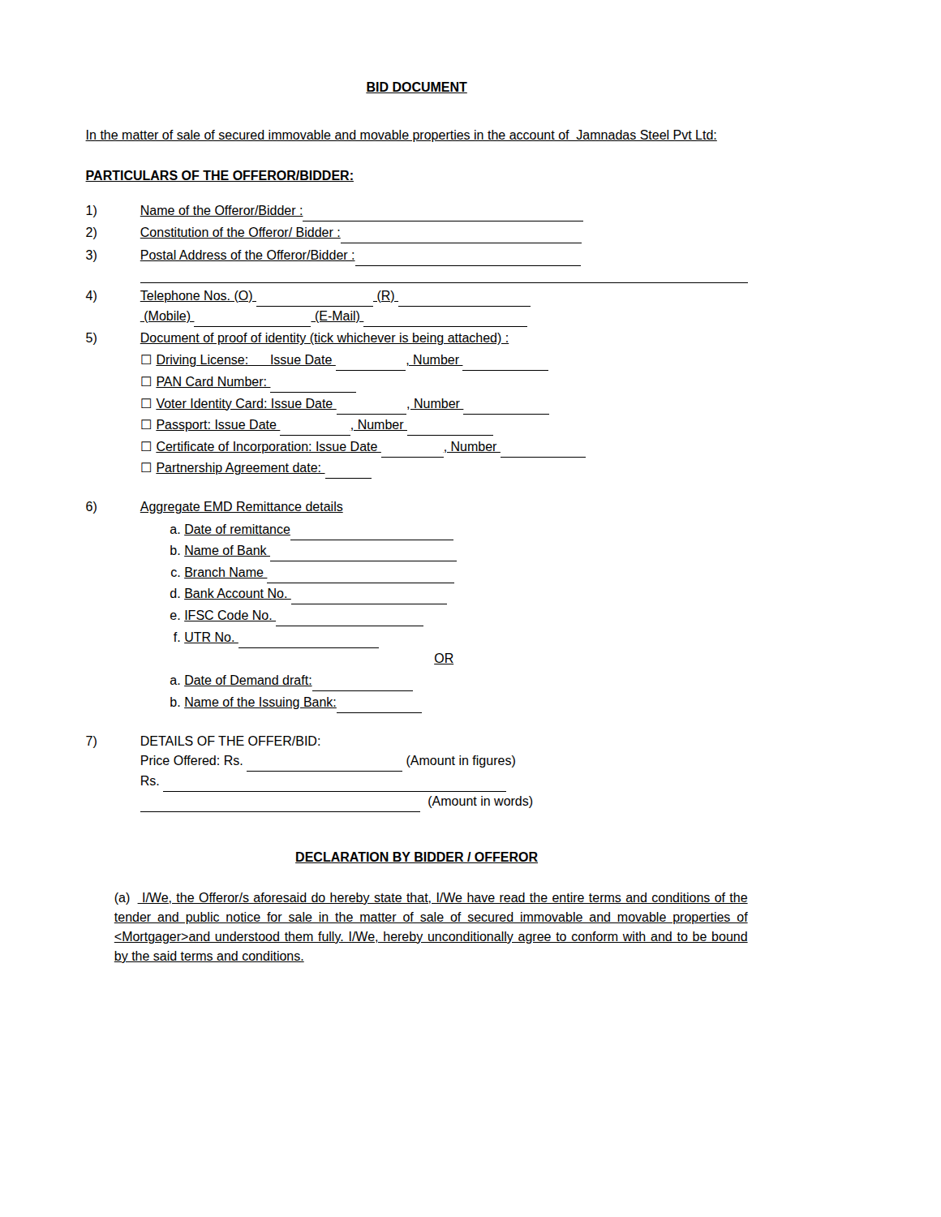BID DOCUMENT
In the matter of sale of secured immovable and movable properties in the account of Jamnadas Steel Pvt Ltd:
PARTICULARS OF THE OFFEROR/BIDDER:
| 1) | Name of the Offeror/Bidder : |
| 2) | Constitution of the Offeror/ Bidder : |
| 3) | Postal Address of the Offeror/Bidder : |
| 4) | Telephone Nos. (O) (R) (Mobile) (E-Mail) |
| 5) | Document of proof of identity (tick whichever is being attached) : Driving License: Issue Date , Number PAN Card Number: Voter Identity Card: Issue Date , Number Passport: Issue Date , Number Certificate of Incorporation: Issue Date , Number Partnership Agreement date: |
| 6) | Aggregate EMD Remittance details Date of remittance Name of Bank Branch Name Bank Account No. IFSC Code No. UTR No. OR Date of Demand draft: Name of the Issuing Bank: |
| 7) | DETAILS OF THE OFFER/BID: Price Offered: Rs. (Amount in figures) Rs. (Amount in words) |
DECLARATION BY BIDDER / OFFEROR
(a) I/We, the Offeror/s aforesaid do hereby state that, I/We have read the entire terms and conditions of the tender and public notice for sale in the matter of sale of secured immovable and movable properties of <Mortgager>and understood them fully. I/We, hereby unconditionally agree to conform with and to be bound by the said terms and conditions.